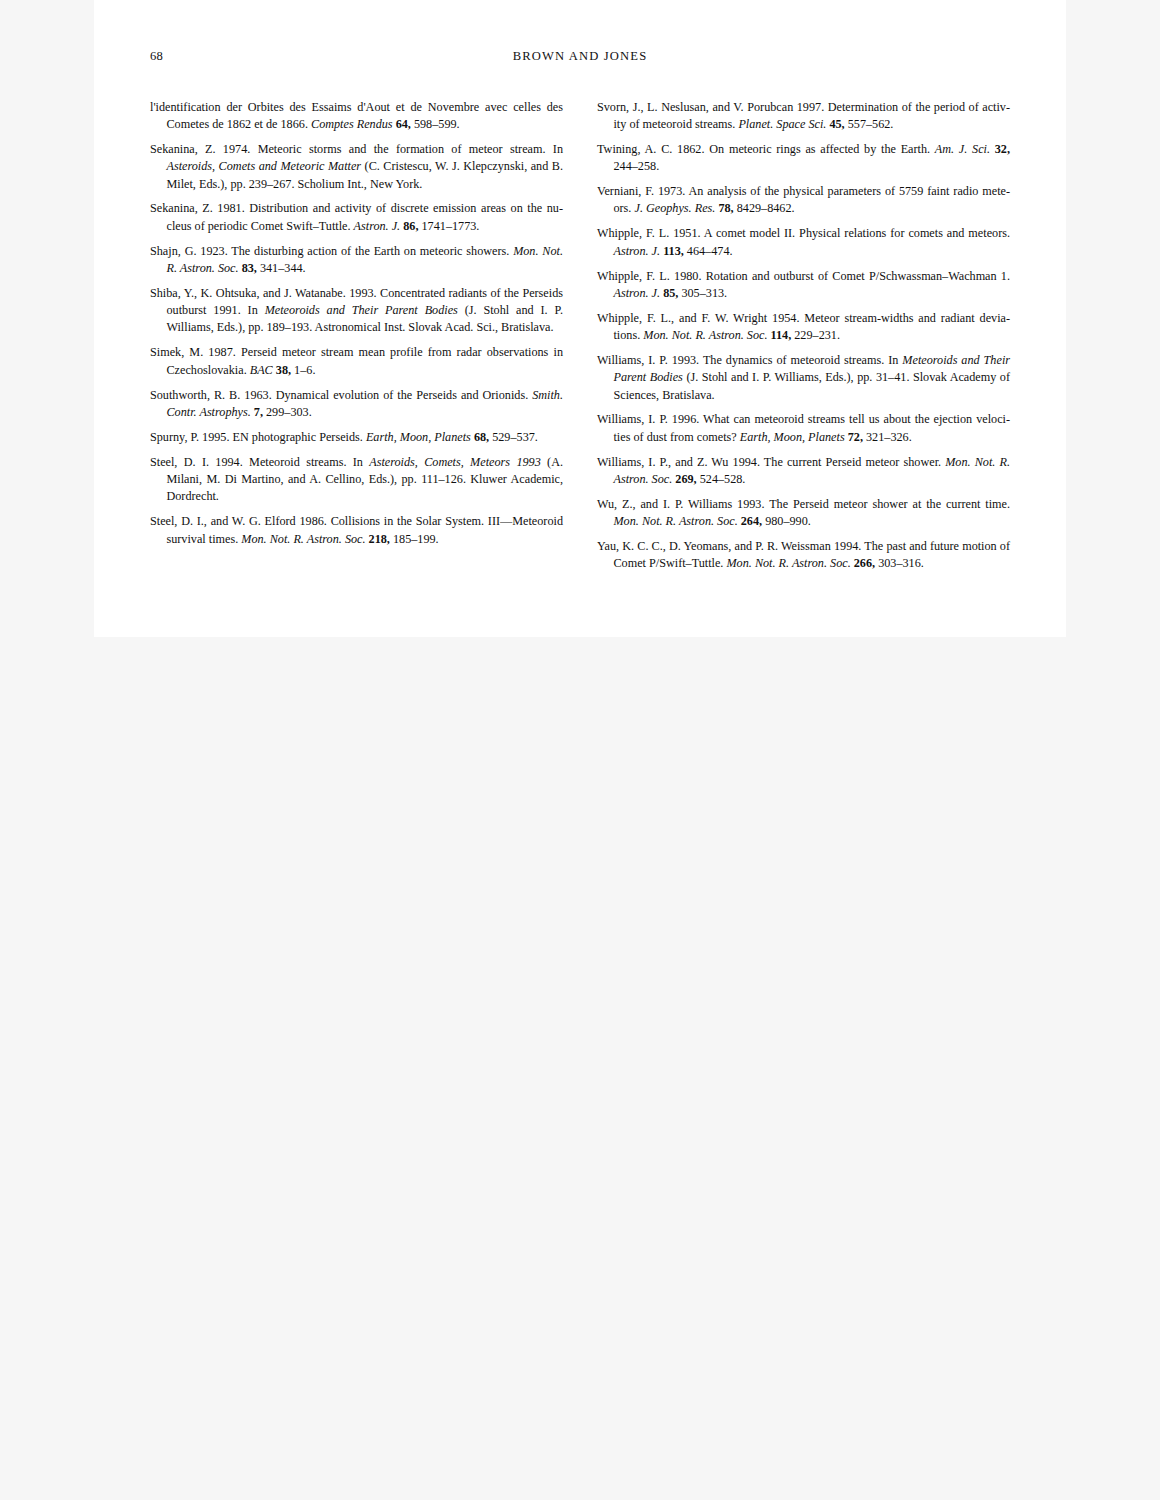68 Brown and Jones
l'identification der Orbites des Essaims d'Aout et de Novembre avec celles des Cometes de 1862 et de 1866. Comptes Rendus 64, 598–599.
Sekanina, Z. 1974. Meteoric storms and the formation of meteor stream. In Asteroids, Comets and Meteoric Matter (C. Cristescu, W. J. Klepczynski, and B. Milet, Eds.), pp. 239–267. Scholium Int., New York.
Sekanina, Z. 1981. Distribution and activity of discrete emission areas on the nucleus of periodic Comet Swift–Tuttle. Astron. J. 86, 1741–1773.
Shajn, G. 1923. The disturbing action of the Earth on meteoric showers. Mon. Not. R. Astron. Soc. 83, 341–344.
Shiba, Y., K. Ohtsuka, and J. Watanabe. 1993. Concentrated radiants of the Perseids outburst 1991. In Meteoroids and Their Parent Bodies (J. Stohl and I. P. Williams, Eds.), pp. 189–193. Astronomical Inst. Slovak Acad. Sci., Bratislava.
Simek, M. 1987. Perseid meteor stream mean profile from radar observations in Czechoslovakia. BAC 38, 1–6.
Southworth, R. B. 1963. Dynamical evolution of the Perseids and Orionids. Smith. Contr. Astrophys. 7, 299–303.
Spurny, P. 1995. EN photographic Perseids. Earth, Moon, Planets 68, 529–537.
Steel, D. I. 1994. Meteoroid streams. In Asteroids, Comets, Meteors 1993 (A. Milani, M. Di Martino, and A. Cellino, Eds.), pp. 111–126. Kluwer Academic, Dordrecht.
Steel, D. I., and W. G. Elford 1986. Collisions in the Solar System. III—Meteoroid survival times. Mon. Not. R. Astron. Soc. 218, 185–199.
Svorn, J., L. Neslusan, and V. Porubcan 1997. Determination of the period of activity of meteoroid streams. Planet. Space Sci. 45, 557–562.
Twining, A. C. 1862. On meteoric rings as affected by the Earth. Am. J. Sci. 32, 244–258.
Verniani, F. 1973. An analysis of the physical parameters of 5759 faint radio meteors. J. Geophys. Res. 78, 8429–8462.
Whipple, F. L. 1951. A comet model II. Physical relations for comets and meteors. Astron. J. 113, 464–474.
Whipple, F. L. 1980. Rotation and outburst of Comet P/Schwassman–Wachman 1. Astron. J. 85, 305–313.
Whipple, F. L., and F. W. Wright 1954. Meteor stream-widths and radiant deviations. Mon. Not. R. Astron. Soc. 114, 229–231.
Williams, I. P. 1993. The dynamics of meteoroid streams. In Meteoroids and Their Parent Bodies (J. Stohl and I. P. Williams, Eds.), pp. 31–41. Slovak Academy of Sciences, Bratislava.
Williams, I. P. 1996. What can meteoroid streams tell us about the ejection velocities of dust from comets? Earth, Moon, Planets 72, 321–326.
Williams, I. P., and Z. Wu 1994. The current Perseid meteor shower. Mon. Not. R. Astron. Soc. 269, 524–528.
Wu, Z., and I. P. Williams 1993. The Perseid meteor shower at the current time. Mon. Not. R. Astron. Soc. 264, 980–990.
Yau, K. C. C., D. Yeomans, and P. R. Weissman 1994. The past and future motion of Comet P/Swift–Tuttle. Mon. Not. R. Astron. Soc. 266, 303–316.